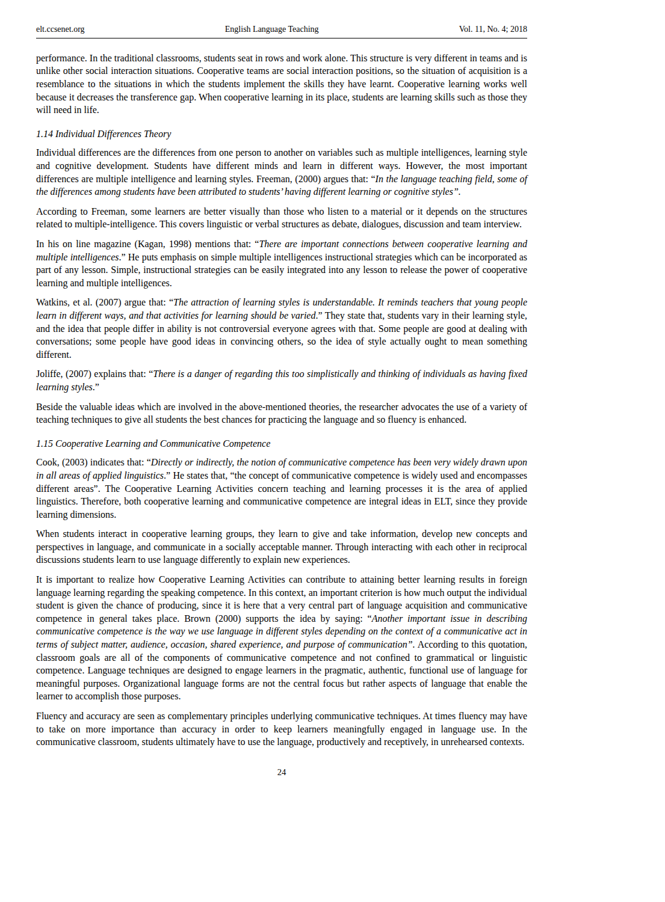elt.ccsenet.org
English Language Teaching
Vol. 11, No. 4; 2018
performance. In the traditional classrooms, students seat in rows and work alone. This structure is very different in teams and is unlike other social interaction situations. Cooperative teams are social interaction positions, so the situation of acquisition is a resemblance to the situations in which the students implement the skills they have learnt. Cooperative learning works well because it decreases the transference gap. When cooperative learning in its place, students are learning skills such as those they will need in life.
1.14 Individual Differences Theory
Individual differences are the differences from one person to another on variables such as multiple intelligences, learning style and cognitive development. Students have different minds and learn in different ways. However, the most important differences are multiple intelligence and learning styles. Freeman, (2000) argues that: “In the language teaching field, some of the differences among students have been attributed to students’ having different learning or cognitive styles”.
According to Freeman, some learners are better visually than those who listen to a material or it depends on the structures related to multiple-intelligence. This covers linguistic or verbal structures as debate, dialogues, discussion and team interview.
In his on line magazine (Kagan, 1998) mentions that: “There are important connections between cooperative learning and multiple intelligences.” He puts emphasis on simple multiple intelligences instructional strategies which can be incorporated as part of any lesson. Simple, instructional strategies can be easily integrated into any lesson to release the power of cooperative learning and multiple intelligences.
Watkins, et al. (2007) argue that: “The attraction of learning styles is understandable. It reminds teachers that young people learn in different ways, and that activities for learning should be varied.” They state that, students vary in their learning style, and the idea that people differ in ability is not controversial everyone agrees with that. Some people are good at dealing with conversations; some people have good ideas in convincing others, so the idea of style actually ought to mean something different.
Joliffe, (2007) explains that: “There is a danger of regarding this too simplistically and thinking of individuals as having fixed learning styles.”
Beside the valuable ideas which are involved in the above-mentioned theories, the researcher advocates the use of a variety of teaching techniques to give all students the best chances for practicing the language and so fluency is enhanced.
1.15 Cooperative Learning and Communicative Competence
Cook, (2003) indicates that: “Directly or indirectly, the notion of communicative competence has been very widely drawn upon in all areas of applied linguistics.” He states that, “the concept of communicative competence is widely used and encompasses different areas”. The Cooperative Learning Activities concern teaching and learning processes it is the area of applied linguistics. Therefore, both cooperative learning and communicative competence are integral ideas in ELT, since they provide learning dimensions.
When students interact in cooperative learning groups, they learn to give and take information, develop new concepts and perspectives in language, and communicate in a socially acceptable manner. Through interacting with each other in reciprocal discussions students learn to use language differently to explain new experiences.
It is important to realize how Cooperative Learning Activities can contribute to attaining better learning results in foreign language learning regarding the speaking competence. In this context, an important criterion is how much output the individual student is given the chance of producing, since it is here that a very central part of language acquisition and communicative competence in general takes place. Brown (2000) supports the idea by saying: “Another important issue in describing communicative competence is the way we use language in different styles depending on the context of a communicative act in terms of subject matter, audience, occasion, shared experience, and purpose of communication”. According to this quotation, classroom goals are all of the components of communicative competence and not confined to grammatical or linguistic competence. Language techniques are designed to engage learners in the pragmatic, authentic, functional use of language for meaningful purposes. Organizational language forms are not the central focus but rather aspects of language that enable the learner to accomplish those purposes.
Fluency and accuracy are seen as complementary principles underlying communicative techniques. At times fluency may have to take on more importance than accuracy in order to keep learners meaningfully engaged in language use. In the communicative classroom, students ultimately have to use the language, productively and receptively, in unrehearsed contexts.
24